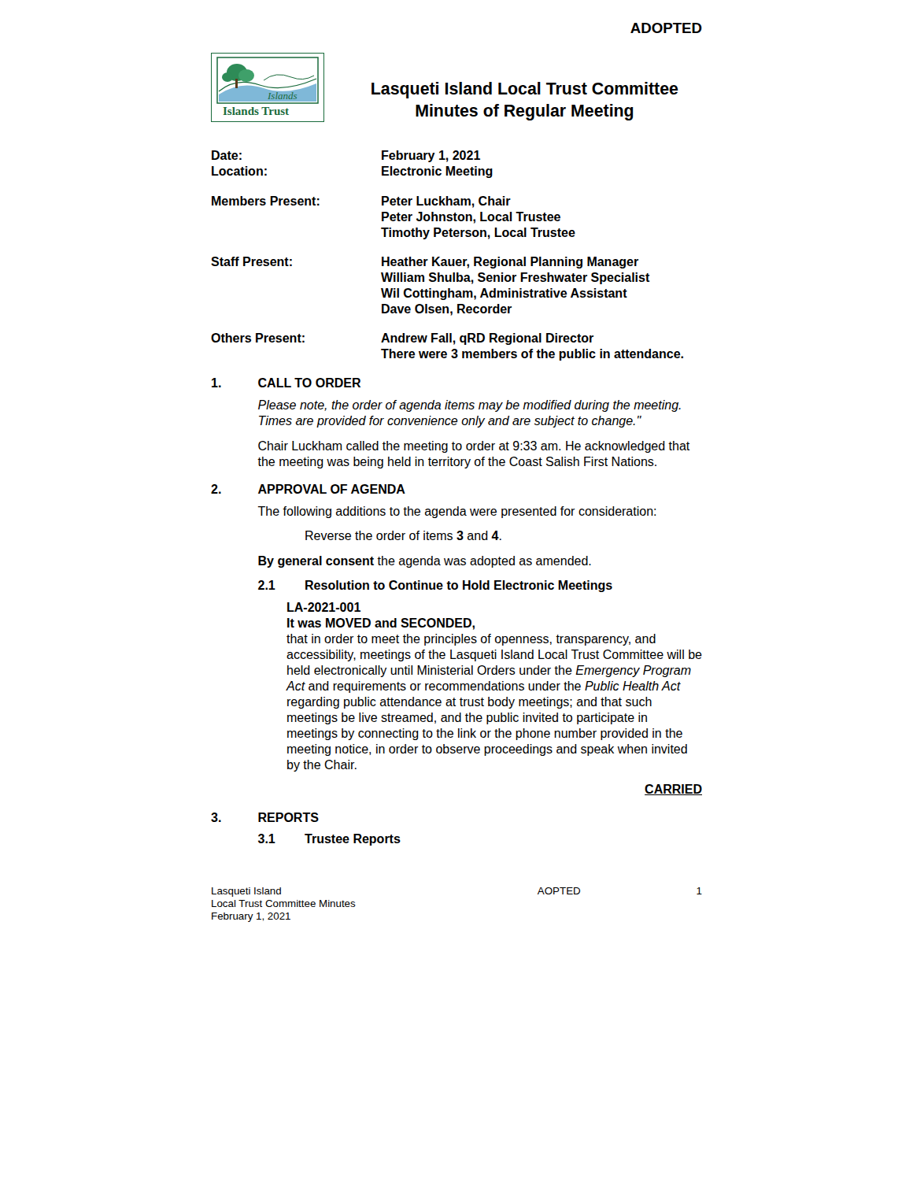ADOPTED
Islands Islands Trust
Lasqueti Island Local Trust Committee
Minutes of Regular Meeting
| Date: | February 1, 2021 |
| Location: | Electronic Meeting |
| Members Present: | Peter Luckham, Chair |
| | Peter Johnston, Local Trustee |
| | Timothy Peterson, Local Trustee |
| Staff Present: | Heather Kauer, Regional Planning Manager |
| | William Shulba, Senior Freshwater Specialist |
| | Wil Cottingham, Administrative Assistant |
| | Dave Olsen, Recorder |
| Others Present: | Andrew Fall, qRD Regional Director |
| | There were 3 members of the public in attendance. |
1. CALL TO ORDER
Please note, the order of agenda items may be modified during the meeting. Times are provided for convenience only and are subject to change."
Chair Luckham called the meeting to order at 9:33 am. He acknowledged that the meeting was being held in territory of the Coast Salish First Nations.
2. APPROVAL OF AGENDA
The following additions to the agenda were presented for consideration:
Reverse the order of items 3 and 4.
By general consent the agenda was adopted as amended.
2.1 Resolution to Continue to Hold Electronic Meetings
LA-2021-001
It was MOVED and SECONDED,
that in order to meet the principles of openness, transparency, and accessibility, meetings of the Lasqueti Island Local Trust Committee will be held electronically until Ministerial Orders under the Emergency Program Act and requirements or recommendations under the Public Health Act regarding public attendance at trust body meetings; and that such meetings be live streamed, and the public invited to participate in meetings by connecting to the link or the phone number provided in the meeting notice, in order to observe proceedings and speak when invited by the Chair.
CARRIED
3. REPORTS
3.1 Trustee Reports
Lasqueti Island
Local Trust Committee Minutes
February 1, 2021
AOPTED
1